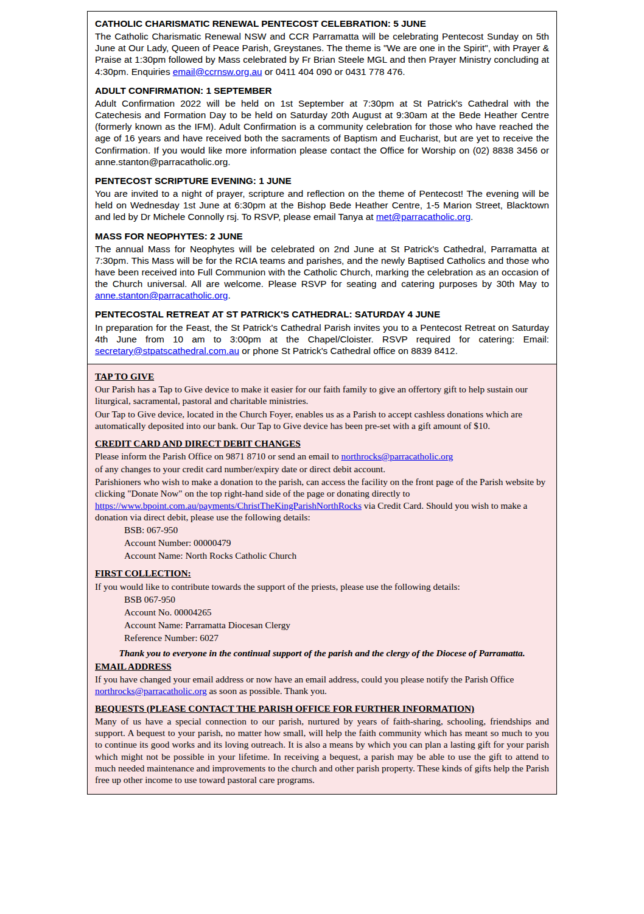Catholic Charismatic Renewal Pentecost Celebration: 5 June
The Catholic Charismatic Renewal NSW and CCR Parramatta will be celebrating Pentecost Sunday on 5th June at Our Lady, Queen of Peace Parish, Greystanes. The theme is "We are one in the Spirit", with Prayer & Praise at 1:30pm followed by Mass celebrated by Fr Brian Steele MGL and then Prayer Ministry concluding at 4:30pm. Enquiries email@ccrnsw.org.au or 0411 404 090 or 0431 778 476.
Adult Confirmation: 1 September
Adult Confirmation 2022 will be held on 1st September at 7:30pm at St Patrick's Cathedral with the Catechesis and Formation Day to be held on Saturday 20th August at 9:30am at the Bede Heather Centre (formerly known as the IFM). Adult Confirmation is a community celebration for those who have reached the age of 16 years and have received both the sacraments of Baptism and Eucharist, but are yet to receive the Confirmation. If you would like more information please contact the Office for Worship on (02) 8838 3456 or anne.stanton@parracatholic.org.
Pentecost Scripture Evening: 1 June
You are invited to a night of prayer, scripture and reflection on the theme of Pentecost! The evening will be held on Wednesday 1st June at 6:30pm at the Bishop Bede Heather Centre, 1-5 Marion Street, Blacktown and led by Dr Michele Connolly rsj. To RSVP, please email Tanya at met@parracatholic.org.
Mass for Neophytes: 2 June
The annual Mass for Neophytes will be celebrated on 2nd June at St Patrick's Cathedral, Parramatta at 7:30pm. This Mass will be for the RCIA teams and parishes, and the newly Baptised Catholics and those who have been received into Full Communion with the Catholic Church, marking the celebration as an occasion of the Church universal. All are welcome. Please RSVP for seating and catering purposes by 30th May to anne.stanton@parracatholic.org.
Pentecostal Retreat at St Patrick's Cathedral: Saturday 4 June
In preparation for the Feast, the St Patrick's Cathedral Parish invites you to a Pentecost Retreat on Saturday 4th June from 10 am to 3:00pm at the Chapel/Cloister. RSVP required for catering: Email: secretary@stpatscathedral.com.au or phone St Patrick's Cathedral office on 8839 8412.
Tap to Give
Our Parish has a Tap to Give device to make it easier for our faith family to give an offertory gift to help sustain our liturgical, sacramental, pastoral and charitable ministries.
Our Tap to Give device, located in the Church Foyer, enables us as a Parish to accept cashless donations which are automatically deposited into our bank. Our Tap to Give device has been pre-set with a gift amount of $10.
Credit Card and Direct Debit Changes
Please inform the Parish Office on 9871 8710 or send an email to northrocks@parracatholic.org
of any changes to your credit card number/expiry date or direct debit account.
Parishioners who wish to make a donation to the parish, can access the facility on the front page of the Parish website by clicking "Donate Now" on the top right-hand side of the page or donating directly to https://www.bpoint.com.au/payments/ChristTheKingParishNorthRocks via Credit Card. Should you wish to make a donation via direct debit, please use the following details:
BSB: 067-950
Account Number: 00000479
Account Name: North Rocks Catholic Church
First Collection:
If you would like to contribute towards the support of the priests, please use the following details:
BSB 067-950
Account No. 00004265
Account Name: Parramatta Diocesan Clergy
Reference Number: 6027
Thank you to everyone in the continual support of the parish and the clergy of the Diocese of Parramatta.
Email Address
If you have changed your email address or now have an email address, could you please notify the Parish Office northrocks@parracatholic.org as soon as possible. Thank you.
Bequests (Please contact the Parish Office for further information)
Many of us have a special connection to our parish, nurtured by years of faith-sharing, schooling, friendships and support. A bequest to your parish, no matter how small, will help the faith community which has meant so much to you to continue its good works and its loving outreach. It is also a means by which you can plan a lasting gift for your parish which might not be possible in your lifetime. In receiving a bequest, a parish may be able to use the gift to attend to much needed maintenance and improvements to the church and other parish property. These kinds of gifts help the Parish free up other income to use toward pastoral care programs.